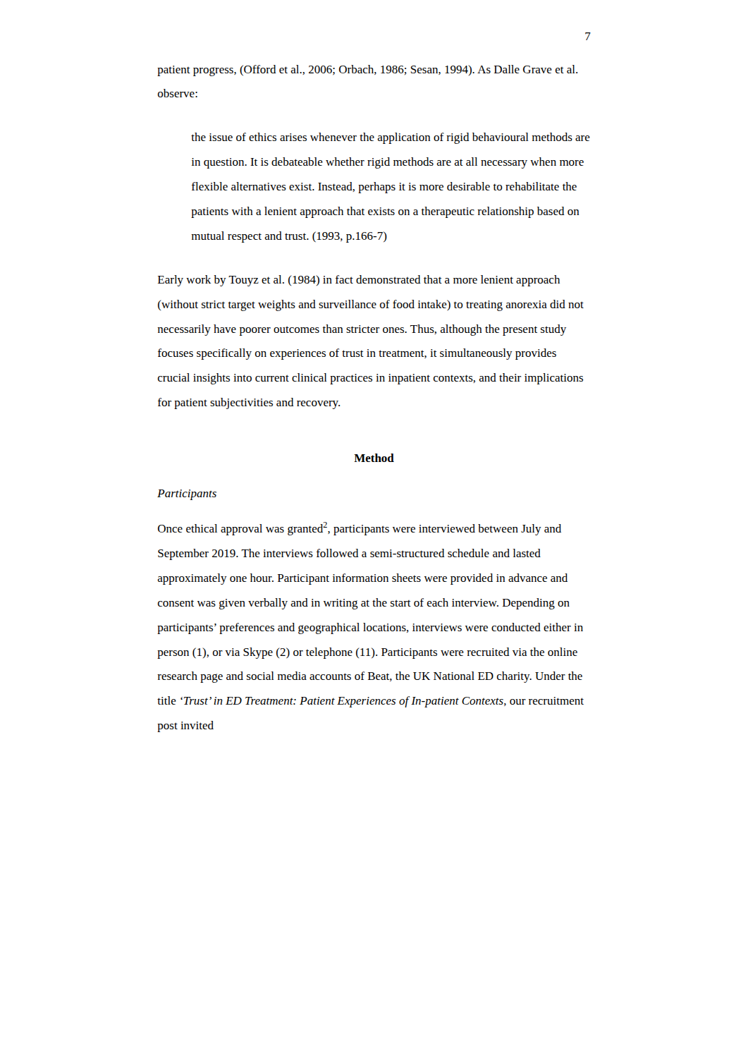7
patient progress, (Offord et al., 2006; Orbach, 1986; Sesan, 1994). As Dalle Grave et al. observe:
the issue of ethics arises whenever the application of rigid behavioural methods are in question. It is debateable whether rigid methods are at all necessary when more flexible alternatives exist. Instead, perhaps it is more desirable to rehabilitate the patients with a lenient approach that exists on a therapeutic relationship based on mutual respect and trust. (1993, p.166-7)
Early work by Touyz et al. (1984) in fact demonstrated that a more lenient approach (without strict target weights and surveillance of food intake) to treating anorexia did not necessarily have poorer outcomes than stricter ones. Thus, although the present study focuses specifically on experiences of trust in treatment, it simultaneously provides crucial insights into current clinical practices in inpatient contexts, and their implications for patient subjectivities and recovery.
Method
Participants
Once ethical approval was granted2, participants were interviewed between July and September 2019. The interviews followed a semi-structured schedule and lasted approximately one hour. Participant information sheets were provided in advance and consent was given verbally and in writing at the start of each interview. Depending on participants’ preferences and geographical locations, interviews were conducted either in person (1), or via Skype (2) or telephone (11). Participants were recruited via the online research page and social media accounts of Beat, the UK National ED charity. Under the title ‘Trust’ in ED Treatment: Patient Experiences of In-patient Contexts, our recruitment post invited